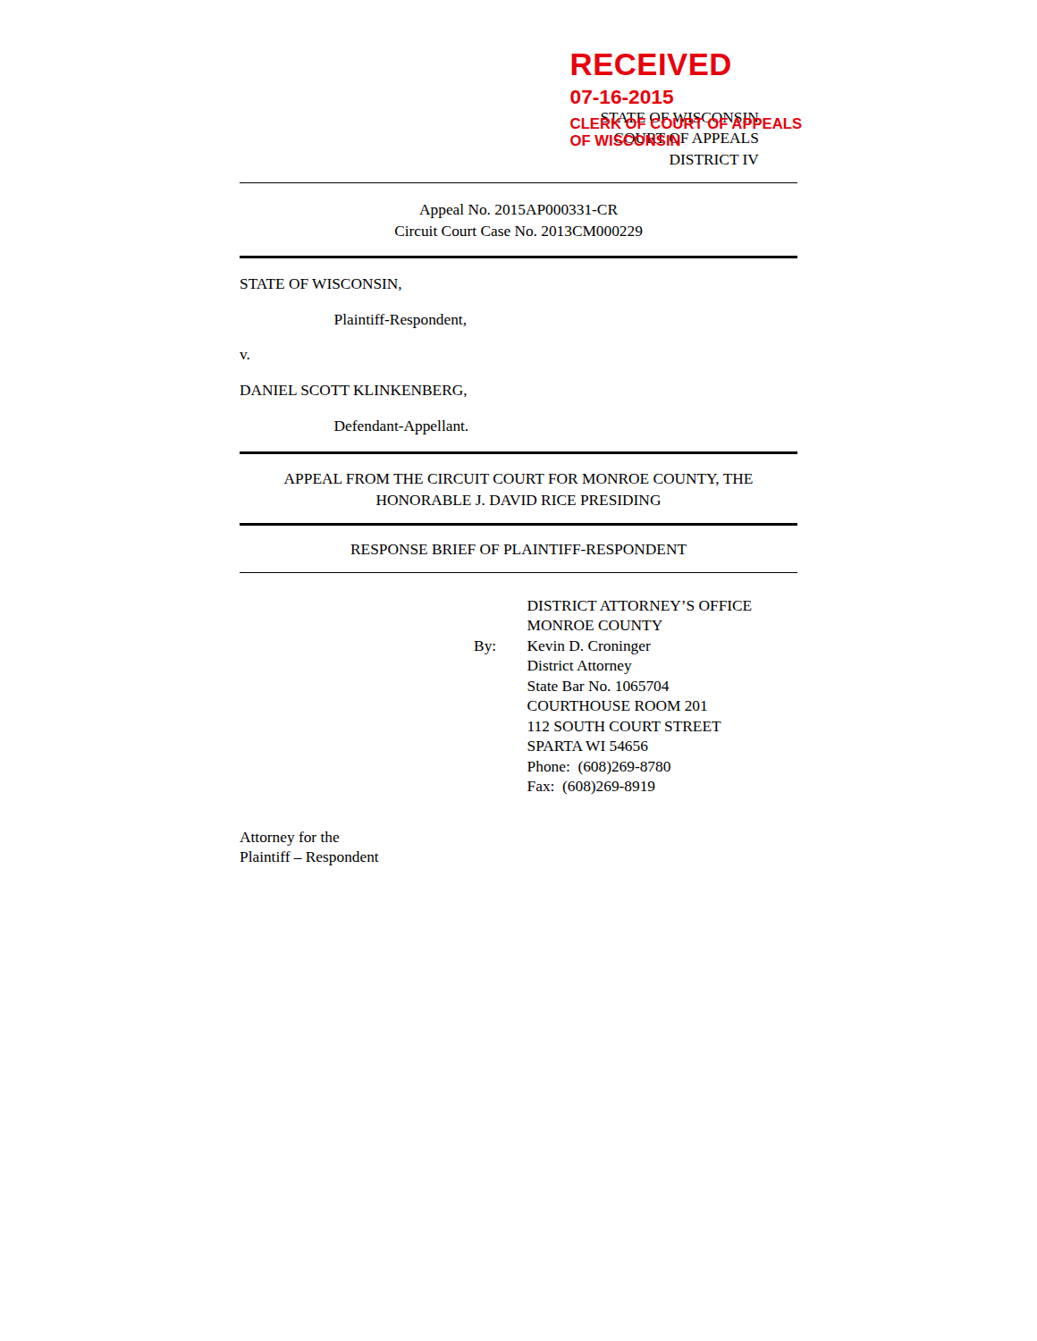RECEIVED
07-16-2015
CLERK OF COURT OF APPEALS
OF WISCONSIN
STATE OF WISCONSIN
COURT OF APPEALS
DISTRICT IV
Appeal No. 2015AP000331-CR
Circuit Court Case No. 2013CM000229
STATE OF WISCONSIN,
Plaintiff-Respondent,
v.
DANIEL SCOTT KLINKENBERG,
Defendant-Appellant.
APPEAL FROM THE CIRCUIT COURT FOR MONROE COUNTY, THE
HONORABLE J. DAVID RICE PRESIDING
RESPONSE BRIEF OF PLAINTIFF-RESPONDENT
DISTRICT ATTORNEY’S OFFICE
MONROE COUNTY
By: Kevin D. Croninger
District Attorney
State Bar No. 1065704
COURTHOUSE ROOM 201
112 SOUTH COURT STREET
SPARTA WI 54656
Phone: (608)269-8780
Fax: (608)269-8919
Attorney for the
Plaintiff – Respondent